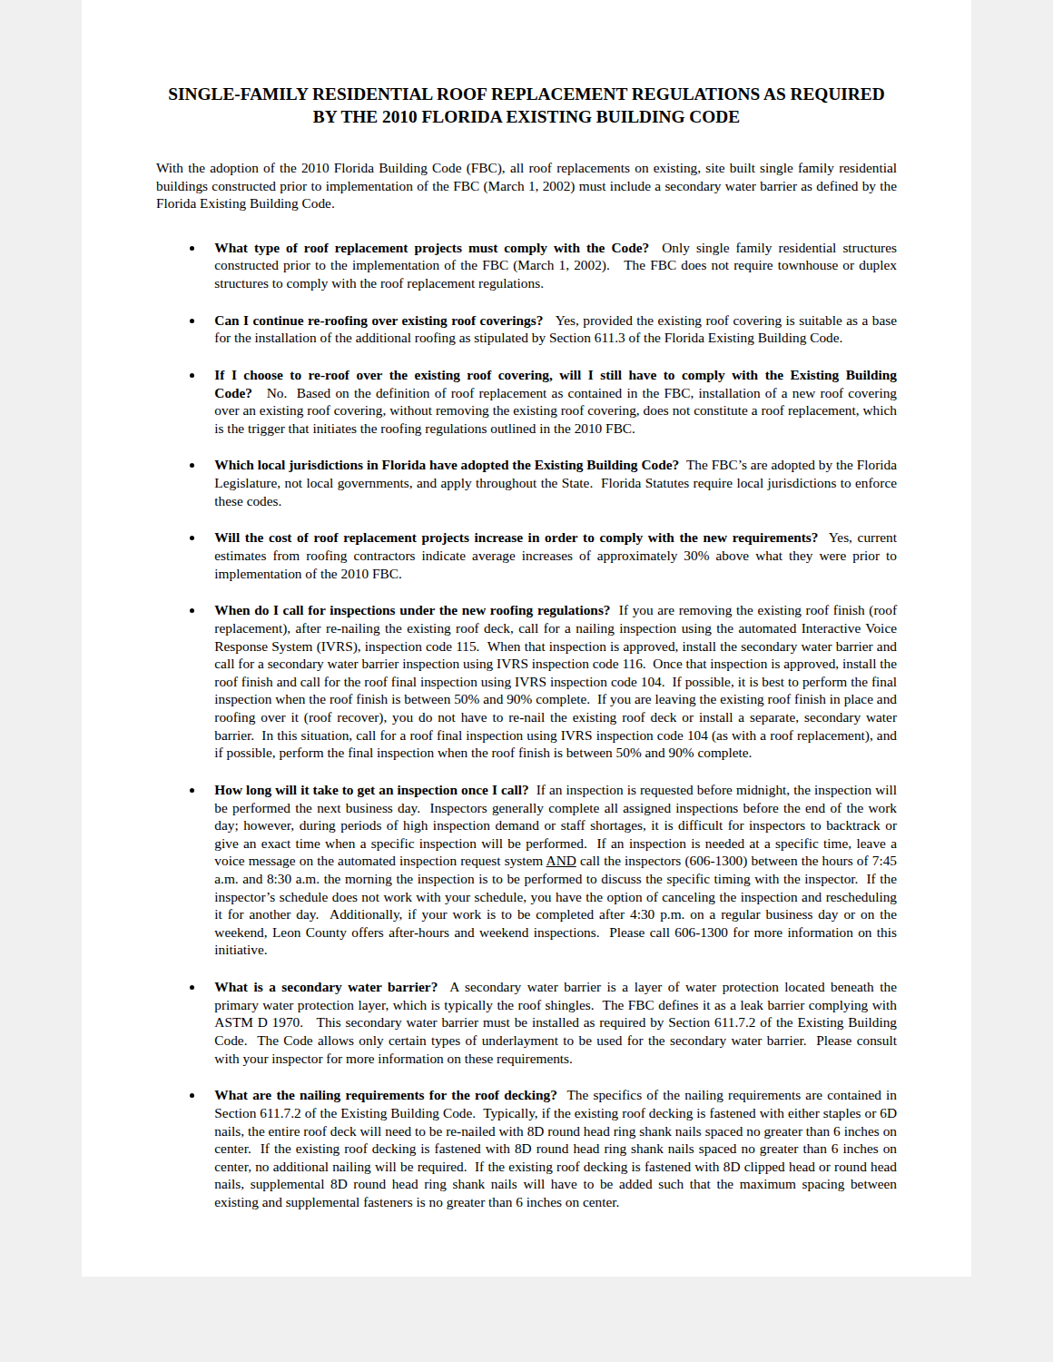Single-Family Residential Roof Replacement Regulations as Required by the 2010 Florida Existing Building Code
With the adoption of the 2010 Florida Building Code (FBC), all roof replacements on existing, site built single family residential buildings constructed prior to implementation of the FBC (March 1, 2002) must include a secondary water barrier as defined by the Florida Existing Building Code.
What type of roof replacement projects must comply with the Code? Only single family residential structures constructed prior to the implementation of the FBC (March 1, 2002). The FBC does not require townhouse or duplex structures to comply with the roof replacement regulations.
Can I continue re-roofing over existing roof coverings? Yes, provided the existing roof covering is suitable as a base for the installation of the additional roofing as stipulated by Section 611.3 of the Florida Existing Building Code.
If I choose to re-roof over the existing roof covering, will I still have to comply with the Existing Building Code? No. Based on the definition of roof replacement as contained in the FBC, installation of a new roof covering over an existing roof covering, without removing the existing roof covering, does not constitute a roof replacement, which is the trigger that initiates the roofing regulations outlined in the 2010 FBC.
Which local jurisdictions in Florida have adopted the Existing Building Code? The FBC’s are adopted by the Florida Legislature, not local governments, and apply throughout the State. Florida Statutes require local jurisdictions to enforce these codes.
Will the cost of roof replacement projects increase in order to comply with the new requirements? Yes, current estimates from roofing contractors indicate average increases of approximately 30% above what they were prior to implementation of the 2010 FBC.
When do I call for inspections under the new roofing regulations? If you are removing the existing roof finish (roof replacement), after re-nailing the existing roof deck, call for a nailing inspection using the automated Interactive Voice Response System (IVRS), inspection code 115. When that inspection is approved, install the secondary water barrier and call for a secondary water barrier inspection using IVRS inspection code 116. Once that inspection is approved, install the roof finish and call for the roof final inspection using IVRS inspection code 104. If possible, it is best to perform the final inspection when the roof finish is between 50% and 90% complete. If you are leaving the existing roof finish in place and roofing over it (roof recover), you do not have to re-nail the existing roof deck or install a separate, secondary water barrier. In this situation, call for a roof final inspection using IVRS inspection code 104 (as with a roof replacement), and if possible, perform the final inspection when the roof finish is between 50% and 90% complete.
How long will it take to get an inspection once I call? If an inspection is requested before midnight, the inspection will be performed the next business day. Inspectors generally complete all assigned inspections before the end of the work day; however, during periods of high inspection demand or staff shortages, it is difficult for inspectors to backtrack or give an exact time when a specific inspection will be performed. If an inspection is needed at a specific time, leave a voice message on the automated inspection request system AND call the inspectors (606-1300) between the hours of 7:45 a.m. and 8:30 a.m. the morning the inspection is to be performed to discuss the specific timing with the inspector. If the inspector’s schedule does not work with your schedule, you have the option of canceling the inspection and rescheduling it for another day. Additionally, if your work is to be completed after 4:30 p.m. on a regular business day or on the weekend, Leon County offers after-hours and weekend inspections. Please call 606-1300 for more information on this initiative.
What is a secondary water barrier? A secondary water barrier is a layer of water protection located beneath the primary water protection layer, which is typically the roof shingles. The FBC defines it as a leak barrier complying with ASTM D 1970. This secondary water barrier must be installed as required by Section 611.7.2 of the Existing Building Code. The Code allows only certain types of underlayment to be used for the secondary water barrier. Please consult with your inspector for more information on these requirements.
What are the nailing requirements for the roof decking? The specifics of the nailing requirements are contained in Section 611.7.2 of the Existing Building Code. Typically, if the existing roof decking is fastened with either staples or 6D nails, the entire roof deck will need to be re-nailed with 8D round head ring shank nails spaced no greater than 6 inches on center. If the existing roof decking is fastened with 8D round head ring shank nails spaced no greater than 6 inches on center, no additional nailing will be required. If the existing roof decking is fastened with 8D clipped head or round head nails, supplemental 8D round head ring shank nails will have to be added such that the maximum spacing between existing and supplemental fasteners is no greater than 6 inches on center.